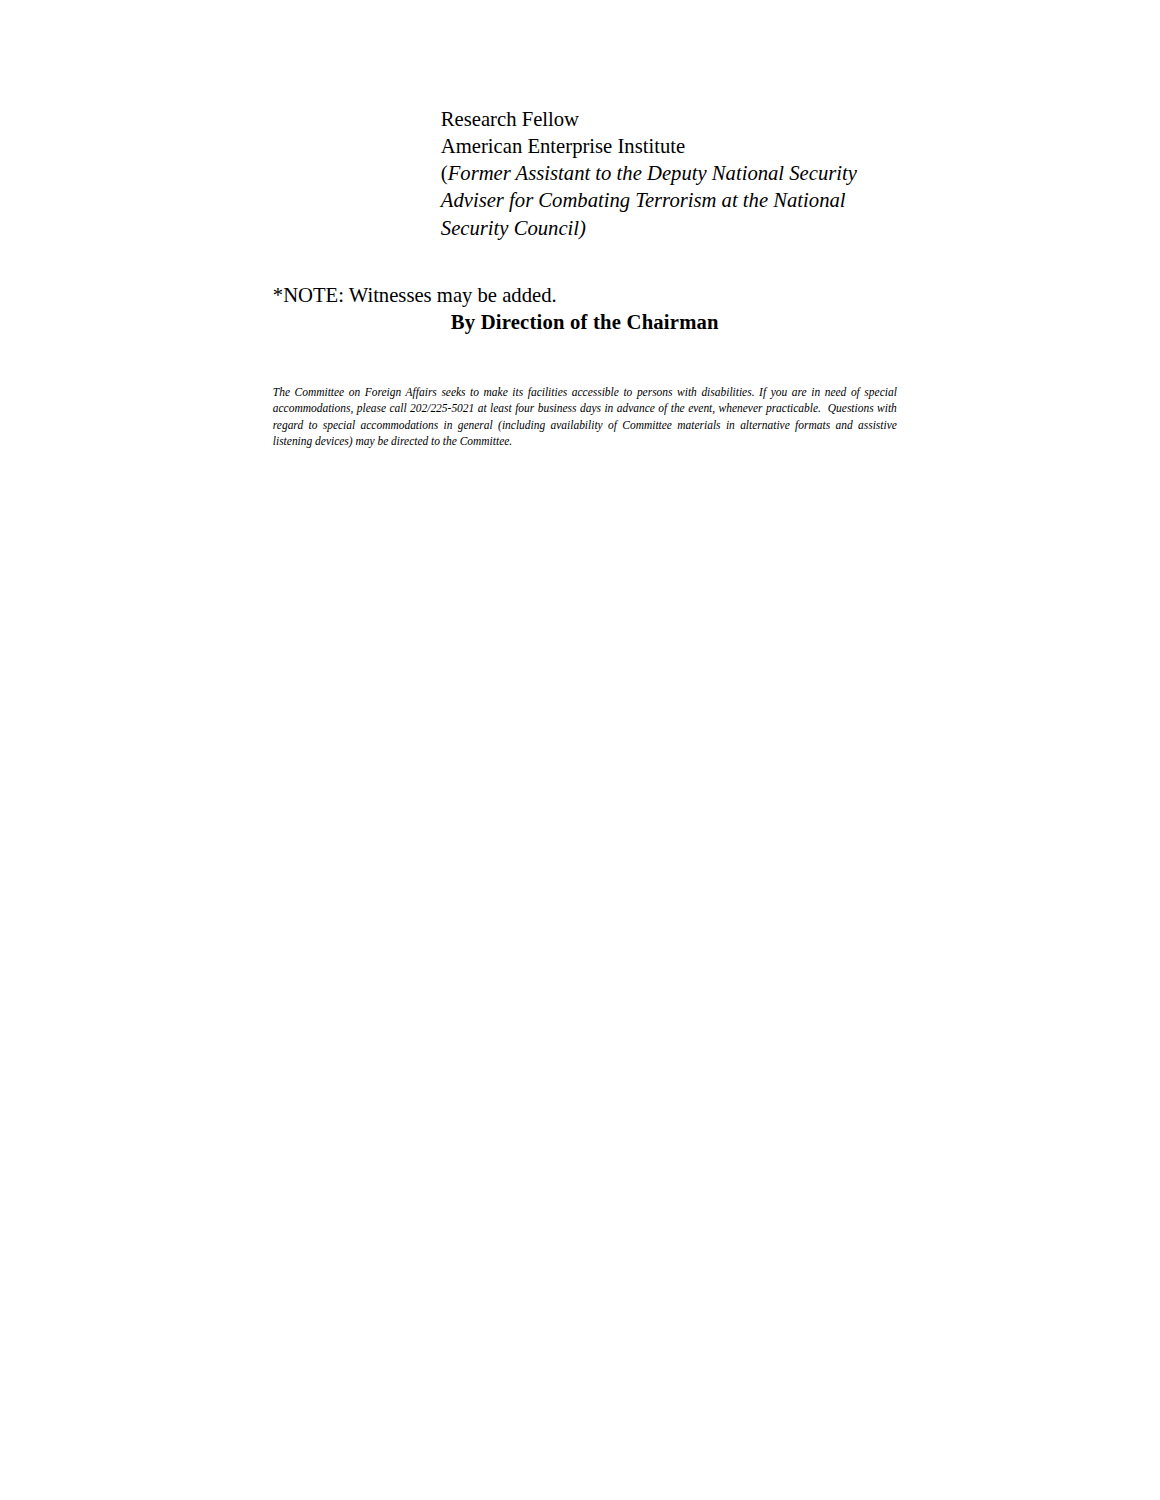Research Fellow
American Enterprise Institute
(Former Assistant to the Deputy National Security Adviser for Combating Terrorism at the National Security Council)
*NOTE: Witnesses may be added.
By Direction of the Chairman
The Committee on Foreign Affairs seeks to make its facilities accessible to persons with disabilities. If you are in need of special accommodations, please call 202/225-5021 at least four business days in advance of the event, whenever practicable. Questions with regard to special accommodations in general (including availability of Committee materials in alternative formats and assistive listening devices) may be directed to the Committee.